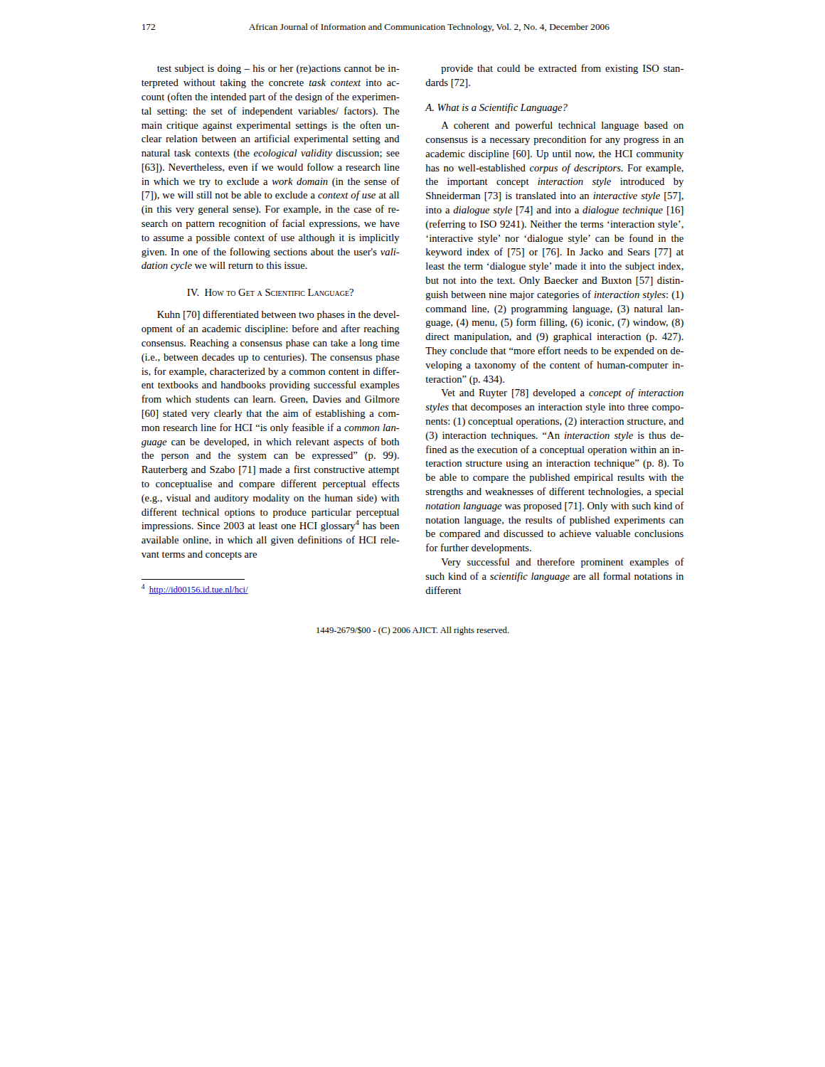172 African Journal of Information and Communication Technology, Vol. 2, No. 4, December 2006
test subject is doing – his or her (re)actions cannot be interpreted without taking the concrete task context into account (often the intended part of the design of the experimental setting: the set of independent variables/ factors). The main critique against experimental settings is the often unclear relation between an artificial experimental setting and natural task contexts (the ecological validity discussion; see [63]). Nevertheless, even if we would follow a research line in which we try to exclude a work domain (in the sense of [7]), we will still not be able to exclude a context of use at all (in this very general sense). For example, in the case of research on pattern recognition of facial expressions, we have to assume a possible context of use although it is implicitly given. In one of the following sections about the user's validation cycle we will return to this issue.
IV. How to Get a Scientific Language?
Kuhn [70] differentiated between two phases in the development of an academic discipline: before and after reaching consensus. Reaching a consensus phase can take a long time (i.e., between decades up to centuries). The consensus phase is, for example, characterized by a common content in different textbooks and handbooks providing successful examples from which students can learn. Green, Davies and Gilmore [60] stated very clearly that the aim of establishing a common research line for HCI “is only feasible if a common language can be developed, in which relevant aspects of both the person and the system can be expressed” (p. 99). Rauterberg and Szabo [71] made a first constructive attempt to conceptualise and compare different perceptual effects (e.g., visual and auditory modality on the human side) with different technical options to produce particular perceptual impressions. Since 2003 at least one HCI glossary4 has been available online, in which all given definitions of HCI relevant terms and concepts are
4 http://id00156.id.tue.nl/hci/
provide that could be extracted from existing ISO standards [72].
A. What is a Scientific Language?
A coherent and powerful technical language based on consensus is a necessary precondition for any progress in an academic discipline [60]. Up until now, the HCI community has no well-established corpus of descriptors. For example, the important concept interaction style introduced by Shneiderman [73] is translated into an interactive style [57], into a dialogue style [74] and into a dialogue technique [16] (referring to ISO 9241). Neither the terms ‘interaction style’, ‘interactive style’ nor ‘dialogue style’ can be found in the keyword index of [75] or [76]. In Jacko and Sears [77] at least the term ‘dialogue style’ made it into the subject index, but not into the text. Only Baecker and Buxton [57] distinguish between nine major categories of interaction styles: (1) command line, (2) programming language, (3) natural language, (4) menu, (5) form filling, (6) iconic, (7) window, (8) direct manipulation, and (9) graphical interaction (p. 427). They conclude that “more effort needs to be expended on developing a taxonomy of the content of human-computer interaction” (p. 434).
Vet and Ruyter [78] developed a concept of interaction styles that decomposes an interaction style into three components: (1) conceptual operations, (2) interaction structure, and (3) interaction techniques. “An interaction style is thus defined as the execution of a conceptual operation within an interaction structure using an interaction technique” (p. 8). To be able to compare the published empirical results with the strengths and weaknesses of different technologies, a special notation language was proposed [71]. Only with such kind of notation language, the results of published experiments can be compared and discussed to achieve valuable conclusions for further developments.
Very successful and therefore prominent examples of such kind of a scientific language are all formal notations in different
1449-2679/$00 - (C) 2006 AJICT. All rights reserved.